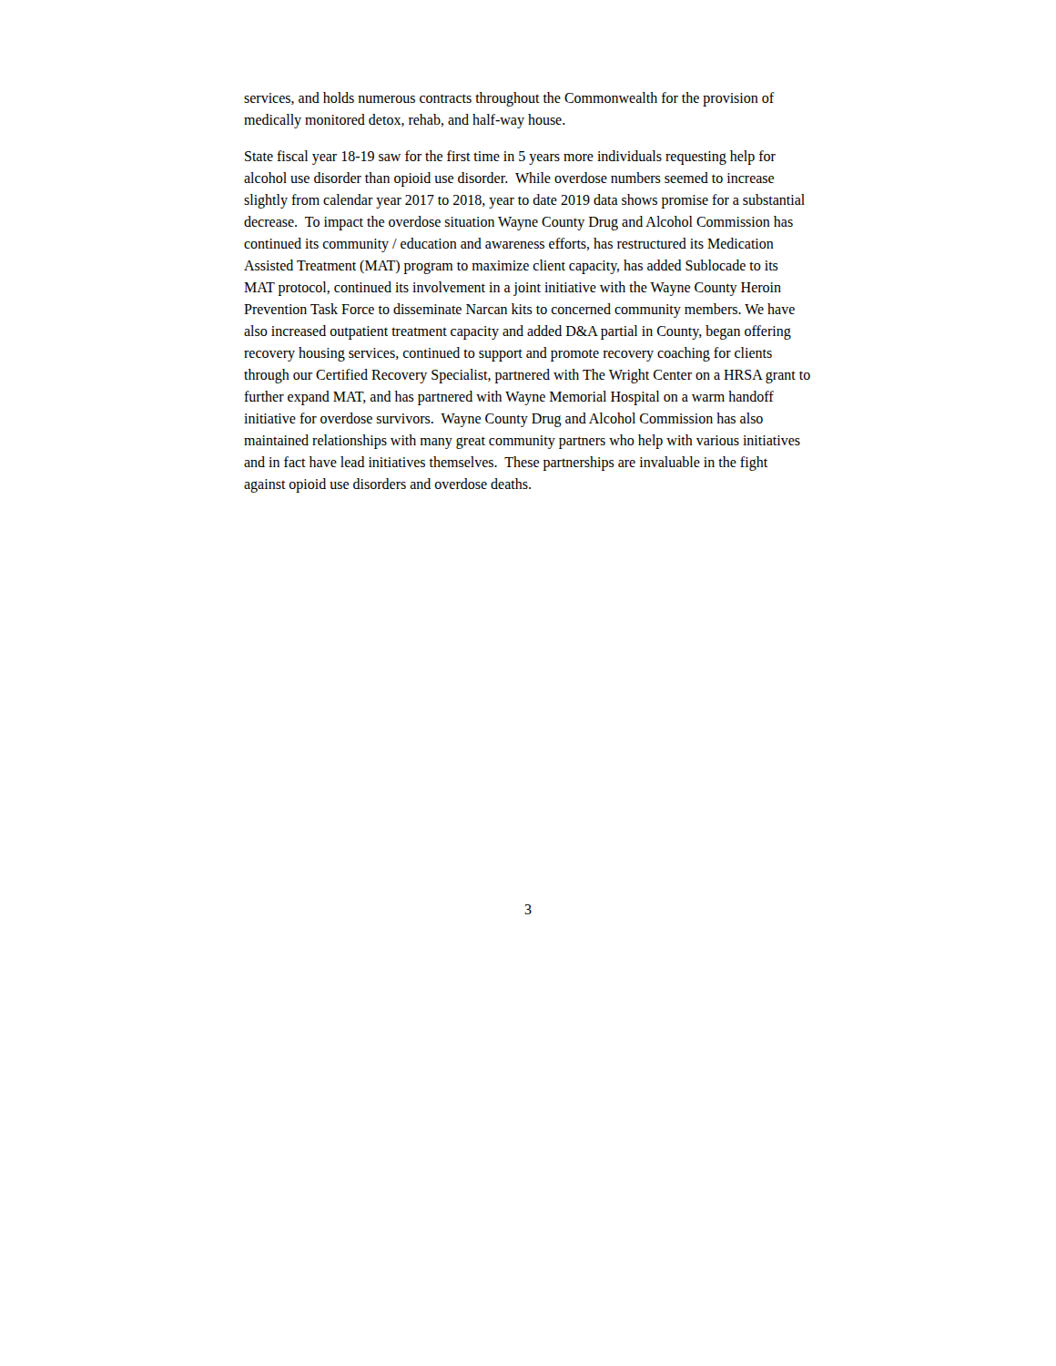services, and holds numerous contracts throughout the Commonwealth for the provision of medically monitored detox, rehab, and half-way house.
State fiscal year 18-19 saw for the first time in 5 years more individuals requesting help for alcohol use disorder than opioid use disorder. While overdose numbers seemed to increase slightly from calendar year 2017 to 2018, year to date 2019 data shows promise for a substantial decrease. To impact the overdose situation Wayne County Drug and Alcohol Commission has continued its community / education and awareness efforts, has restructured its Medication Assisted Treatment (MAT) program to maximize client capacity, has added Sublocade to its MAT protocol, continued its involvement in a joint initiative with the Wayne County Heroin Prevention Task Force to disseminate Narcan kits to concerned community members. We have also increased outpatient treatment capacity and added D&A partial in County, began offering recovery housing services, continued to support and promote recovery coaching for clients through our Certified Recovery Specialist, partnered with The Wright Center on a HRSA grant to further expand MAT, and has partnered with Wayne Memorial Hospital on a warm handoff initiative for overdose survivors. Wayne County Drug and Alcohol Commission has also maintained relationships with many great community partners who help with various initiatives and in fact have lead initiatives themselves. These partnerships are invaluable in the fight against opioid use disorders and overdose deaths.
3